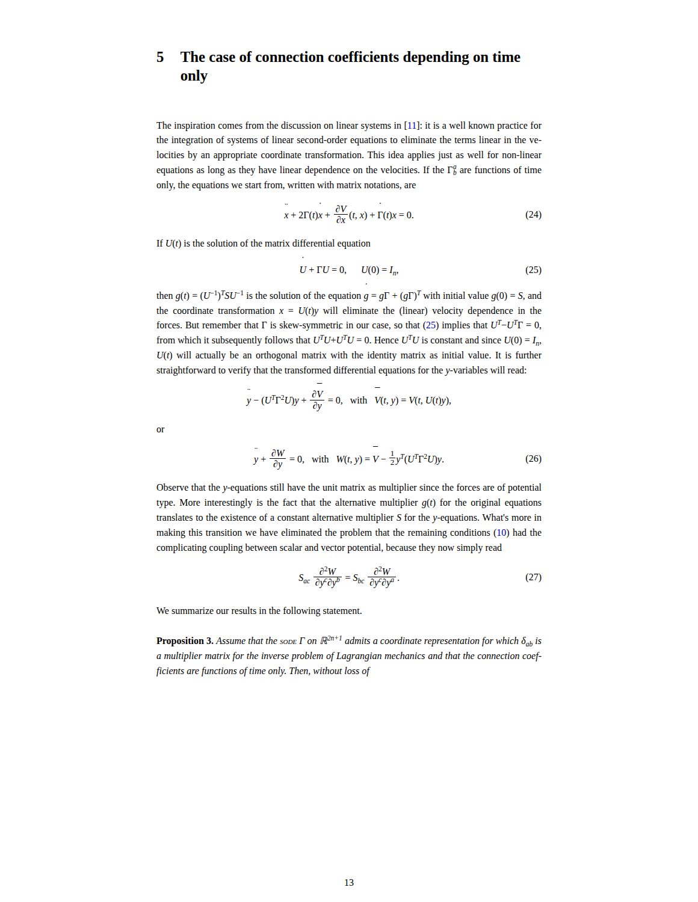5 The case of connection coefficients depending on time
only
The inspiration comes from the discussion on linear systems in [11]: it is a well known practice for the integration of systems of linear second-order equations to eliminate the terms linear in the velocities by an appropriate coordinate transformation. This idea applies just as well for non-linear equations as long as they have linear dependence on the velocities. If the Γab are functions of time only, the equations we start from, written with matrix notations, are
x + 2Γ(t)x + ∂V∂x(t, x) + Γ(t)x = 0. (24)
If U(t) is the solution of the matrix differential equation
U + ΓU = 0, U(0) = In, (25)
then g(t) = (U−1)TSU−1 is the solution of the equation g = g Γ + (g Γ)T with initial value g(0) = S, and the coordinate transformation x = U(t)y will eliminate the (linear) velocity dependence in the forces. But remember that Γ is skew-symmetric in our case, so that (25) implies that UT−UTΓ = 0, from which it subsequently follows that UTU+UTU = 0. Hence UTU is constant and since U(0) = In, U(t) will actually be an orthogonal matrix with the identity matrix as initial value. It is further straightforward to verify that the transformed differential equations for the y-variables will read:
y − (UTΓ2U)y + ∂V∂y = 0, with V(t, y) = V(t, U(t)y),
or
y + ∂W∂y = 0, with W(t, y) = V − 12 yT(UTΓ2U)y. (26)
Observe that the y-equations still have the unit matrix as multiplier since the forces are of potential type. More interestingly is the fact that the alternative multiplier g(t) for the original equations translates to the existence of a constant alternative multiplier S for the y-equations. What's more in making this transition we have eliminated the problem that the remaining conditions (10) had the complicating coupling between scalar and vector potential, because they now simply read
Sac ∂2W∂yc∂yb = Sbc ∂2W∂yc∂ya. (27)
We summarize our results in the following statement.
Proposition 3. Assume that the sode Γ on ℝ2n+1 admits a coordinate representation for which δab is a multiplier matrix for the inverse problem of Lagrangian mechanics and that the connection coefficients are functions of time only. Then, without loss of
13